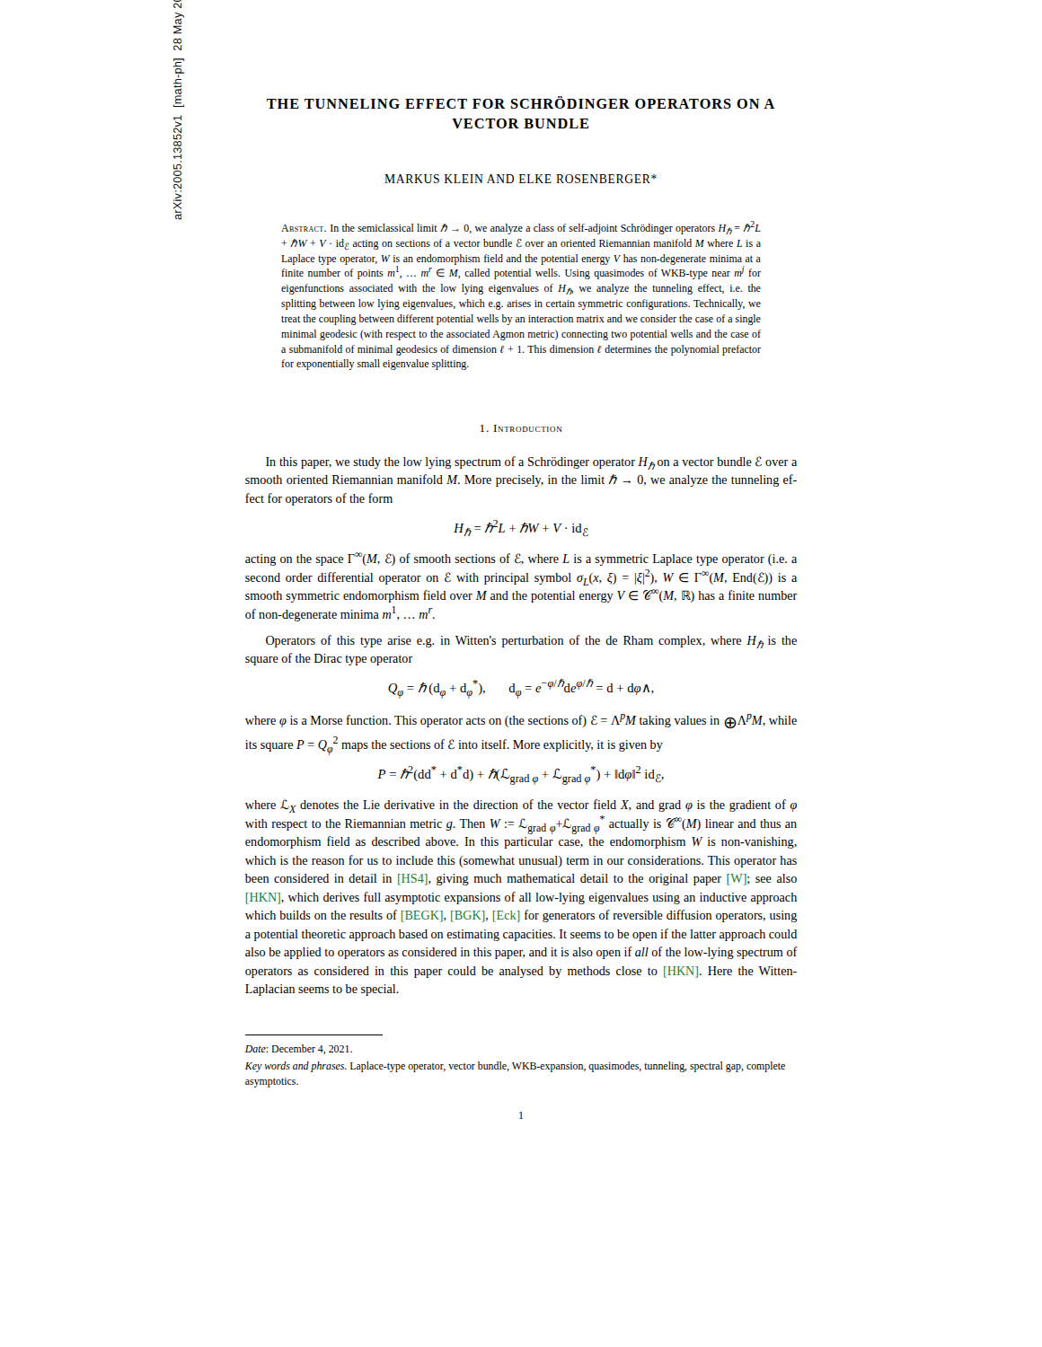arXiv:2005.13852v1 [math-ph] 28 May 2020
The Tunneling Effect for Schrödinger Operators on a
Vector Bundle
Markus Klein and Elke Rosenberger*
Abstract. In the semiclassical limit ℏ → 0, we analyze a class of self-adjoint Schrödinger operators Hℏ = ℏ2L + ℏW + V · idℰ acting on sections of a vector bundle ℰ over an oriented Riemannian manifold M where L is a Laplace type operator, W is an endomorphism field and the potential energy V has non-degenerate minima at a finite number of points m1, … mr ∈ M, called potential wells. Using quasimodes of WKB-type near mj for eigenfunctions associated with the low lying eigenvalues of Hℏ, we analyze the tunneling effect, i.e. the splitting between low lying eigenvalues, which e.g. arises in certain symmetric configurations. Technically, we treat the coupling between different potential wells by an interaction matrix and we consider the case of a single minimal geodesic (with respect to the associated Agmon metric) connecting two potential wells and the case of a submanifold of minimal geodesics of dimension ℓ + 1. This dimension ℓ determines the polynomial prefactor for exponentially small eigenvalue splitting.
1. Introduction
In this paper, we study the low lying spectrum of a Schrödinger operator Hℏ on a vector bundle ℰ over a smooth oriented Riemannian manifold M. More precisely, in the limit ℏ → 0, we analyze the tunneling effect for operators of the form
Hℏ = ℏ2L + ℏW + V · idℰ
acting on the space Γ∞(M, ℰ) of smooth sections of ℰ, where L is a symmetric Laplace type operator (i.e. a second order differential operator on ℰ with principal symbol σL(x, ξ) = |ξ|2), W ∈ Γ∞(M, End(ℰ)) is a smooth symmetric endomorphism field over M and the potential energy V ∈ 𝒞∞(M, ℝ) has a finite number of non-degenerate minima m1, … mr.
Operators of this type arise e.g. in Witten's perturbation of the de Rham complex, where Hℏ is the square of the Dirac type operator
Qφ = ℏ (dφ + dφ*), dφ = e−φ/ℏdeφ/ℏ = d + dφ∧,
where φ is a Morse function. This operator acts on (the sections of) ℰ = ΛpM taking values in ⊕ΛpM, while its square P = Qφ2 maps the sections of ℰ into itself. More explicitly, it is given by
P = ℏ2(dd* + d*d) + ℏ(ℒgrad φ + ℒgrad φ*) + ‖dφ‖2 idℰ,
where ℒX denotes the Lie derivative in the direction of the vector field X, and grad φ is the gradient of φ with respect to the Riemannian metric g. Then W := ℒgrad φ+ℒgrad φ* actually is 𝒞∞(M) linear and thus an endomorphism field as described above. In this particular case, the endomorphism W is non-vanishing, which is the reason for us to include this (somewhat unusual) term in our considerations. This operator has been considered in detail in [HS4], giving much mathematical detail to the original paper [W]; see also [HKN], which derives full asymptotic expansions of all low-lying eigenvalues using an inductive approach which builds on the results of [BEGK], [BGK], [Eck] for generators of reversible diffusion operators, using a potential theoretic approach based on estimating capacities. It seems to be open if the latter approach could also be applied to operators as considered in this paper, and it is also open if all of the low-lying spectrum of operators as considered in this paper could be analysed by methods close to [HKN]. Here the Witten-Laplacian seems to be special.
Date: December 4, 2021.
Key words and phrases. Laplace-type operator, vector bundle, WKB-expansion, quasimodes, tunneling, spectral gap, complete asymptotics.
1